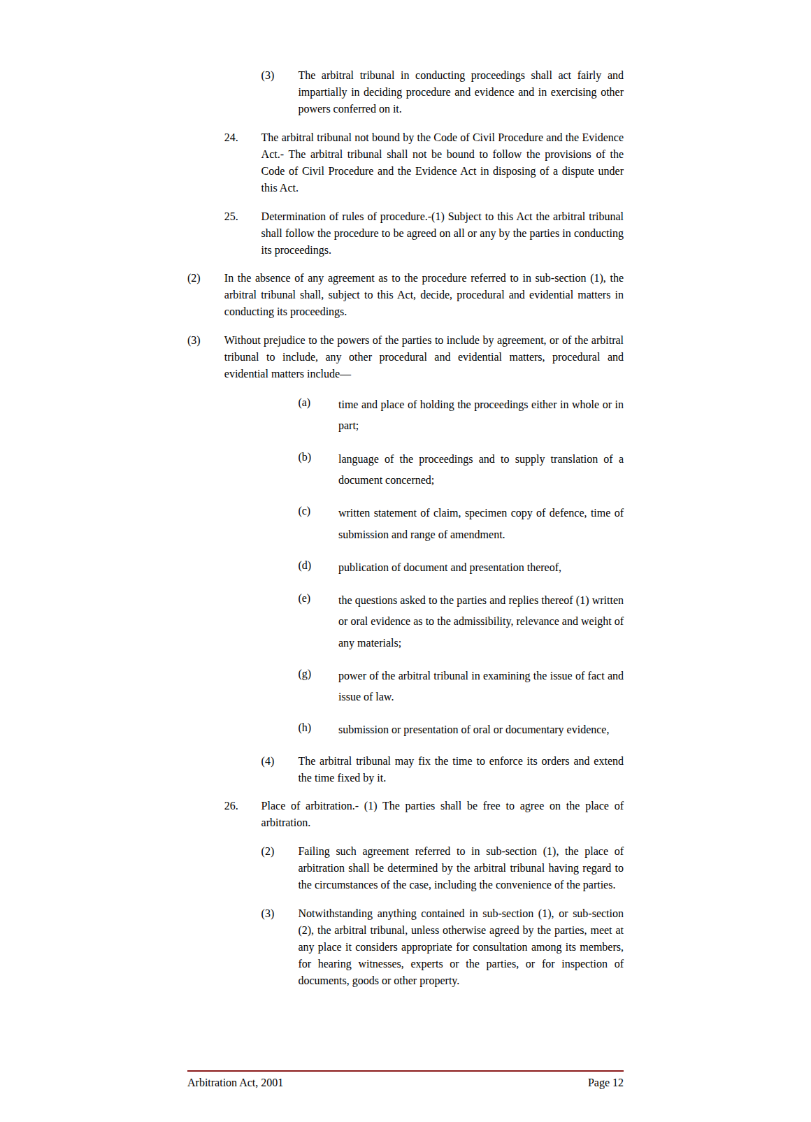(3)
The arbitral tribunal in conducting proceedings shall act fairly and impartially in deciding procedure and evidence and in exercising other powers conferred on it.
24.
The arbitral tribunal not bound by the Code of Civil Procedure and the Evidence Act.- The arbitral tribunal shall not be bound to follow the provisions of the Code of Civil Procedure and the Evidence Act in disposing of a dispute under this Act.
25.
Determination of rules of procedure.-(1) Subject to this Act the arbitral tribunal shall follow the procedure to be agreed on all or any by the parties in conducting its proceedings.
(2)
In the absence of any agreement as to the procedure referred to in sub-section (1), the arbitral tribunal shall, subject to this Act, decide, procedural and evidential matters in conducting its proceedings.
(3)
Without prejudice to the powers of the parties to include by agreement, or of the arbitral tribunal to include, any other procedural and evidential matters, procedural and evidential matters include—
(a)
time and place of holding the proceedings either in whole or in part;
(b)
language of the proceedings and to supply translation of a document concerned;
(c)
written statement of claim, specimen copy of defence, time of submission and range of amendment.
(d)
publication of document and presentation thereof,
(e)
the questions asked to the parties and replies thereof (1) written or oral evidence as to the admissibility, relevance and weight of any materials;
(g)
power of the arbitral tribunal in examining the issue of fact and issue of law.
(h)
submission or presentation of oral or documentary evidence,
(4)
The arbitral tribunal may fix the time to enforce its orders and extend the time fixed by it.
26.
Place of arbitration.- (1) The parties shall be free to agree on the place of arbitration.
(2)
Failing such agreement referred to in sub-section (1), the place of arbitration shall be determined by the arbitral tribunal having regard to the circumstances of the case, including the convenience of the parties.
(3)
Notwithstanding anything contained in sub-section (1), or sub-section (2), the arbitral tribunal, unless otherwise agreed by the parties, meet at any place it considers appropriate for consultation among its members, for hearing witnesses, experts or the parties, or for inspection of documents, goods or other property.
Arbitration Act, 2001
Page 12